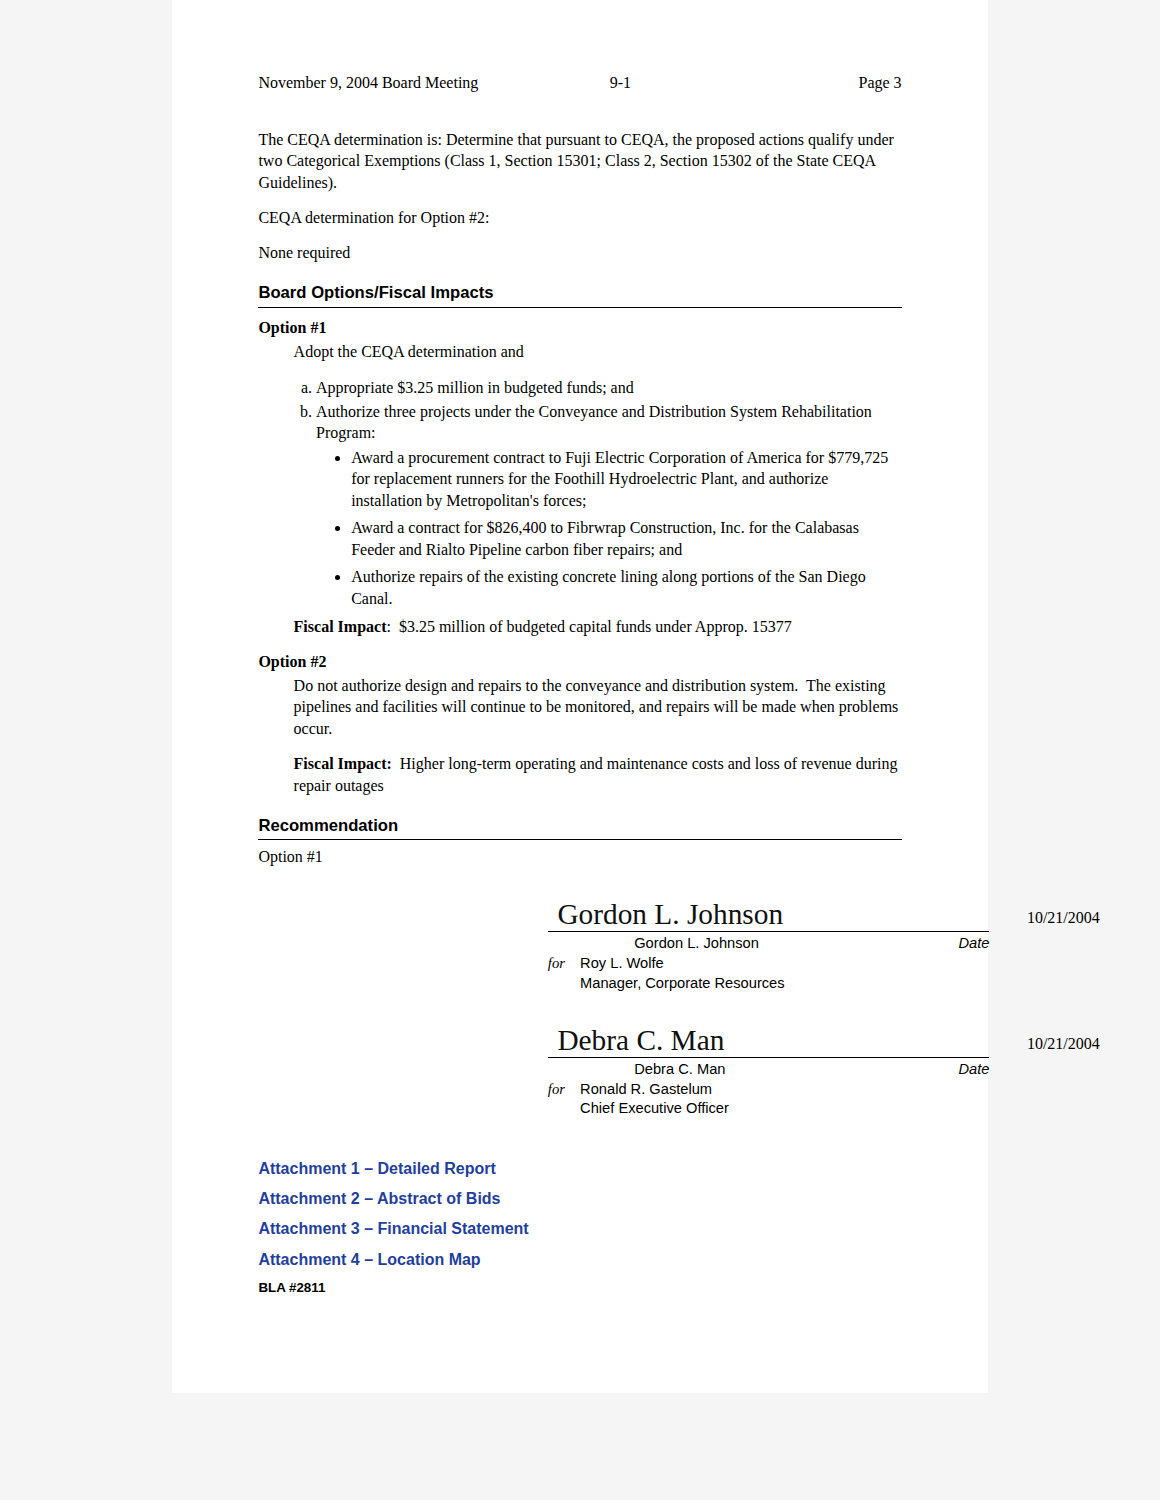November 9, 2004 Board Meeting
9-1
Page 3
The CEQA determination is: Determine that pursuant to CEQA, the proposed actions qualify under two Categorical Exemptions (Class 1, Section 15301; Class 2, Section 15302 of the State CEQA Guidelines).
CEQA determination for Option #2:
None required
Board Options/Fiscal Impacts
Option #1
Adopt the CEQA determination and
Appropriate $3.25 million in budgeted funds; and
Authorize three projects under the Conveyance and Distribution System Rehabilitation Program:
Award a procurement contract to Fuji Electric Corporation of America for $779,725 for replacement runners for the Foothill Hydroelectric Plant, and authorize installation by Metropolitan's forces;
Award a contract for $826,400 to Fibrwrap Construction, Inc. for the Calabasas Feeder and Rialto Pipeline carbon fiber repairs; and
Authorize repairs of the existing concrete lining along portions of the San Diego Canal.
Fiscal Impact: $3.25 million of budgeted capital funds under Approp. 15377
Option #2
Do not authorize design and repairs to the conveyance and distribution system. The existing pipelines and facilities will continue to be monitored, and repairs will be made when problems occur.
Fiscal Impact: Higher long-term operating and maintenance costs and loss of revenue during repair outages
Recommendation
Option #1
Gordon L. Johnson 10/21/2004
Gordon L. Johnson Date
for Roy L. Wolfe
Manager, Corporate Resources
Debra C. Man 10/21/2004
Debra C. Man Date
for Ronald R. Gastelum
Chief Executive Officer
Attachment 1 – Detailed Report
Attachment 2 – Abstract of Bids
Attachment 3 – Financial Statement
Attachment 4 – Location Map
BLA #2811